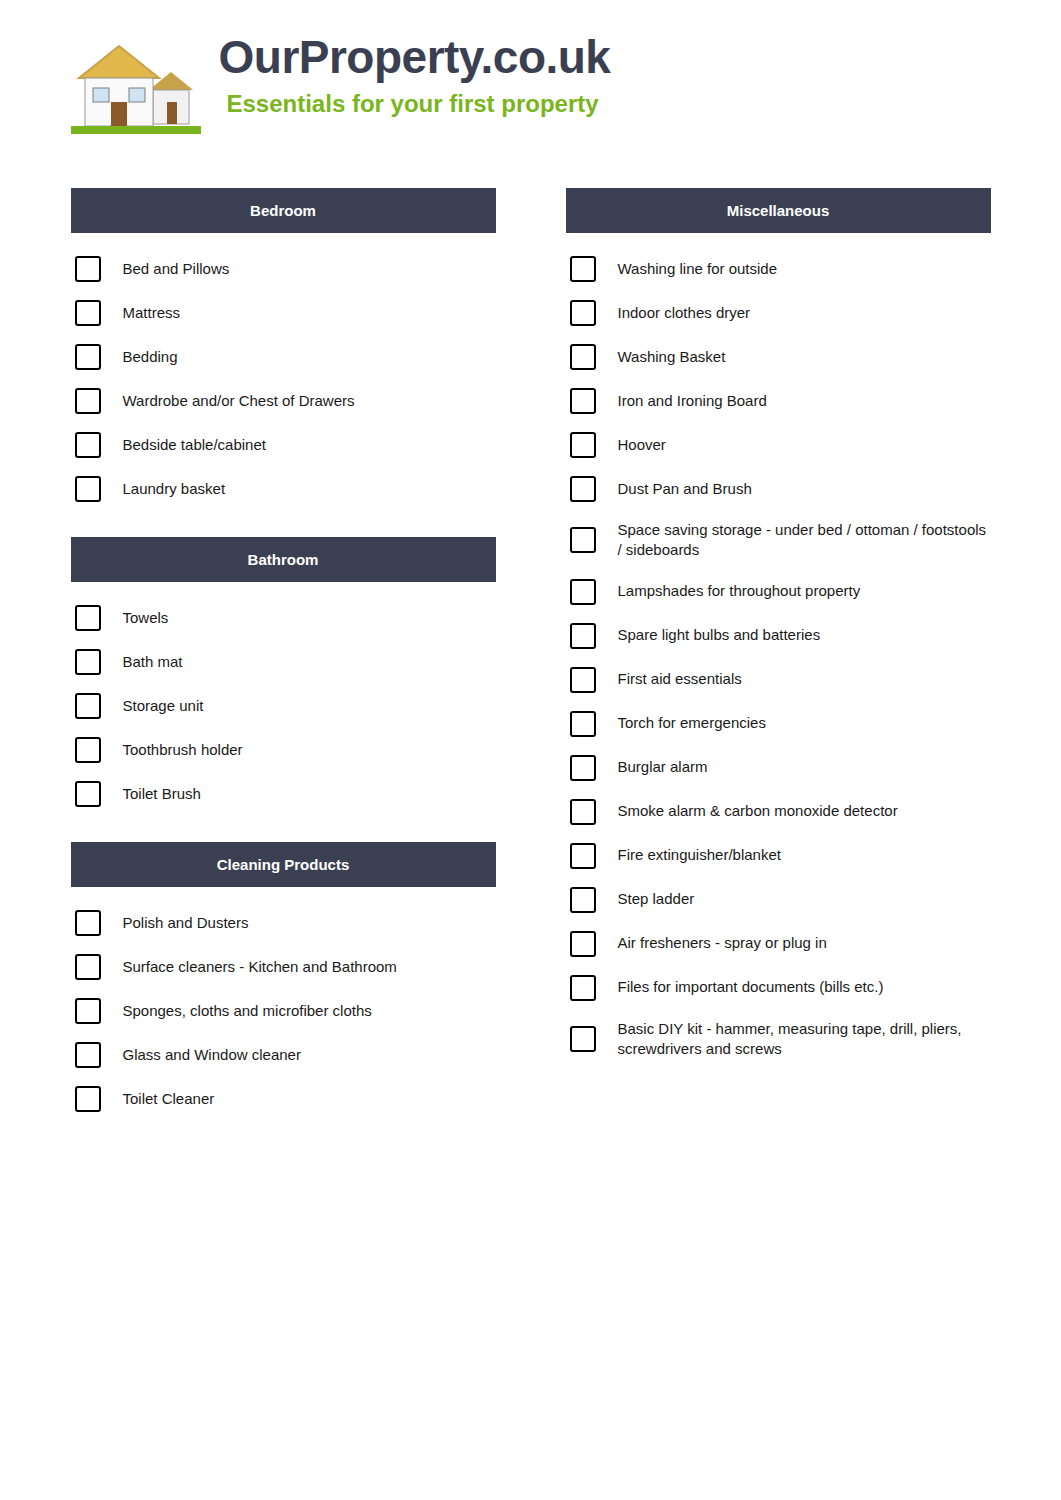OurProperty.co.uk
Essentials for your first property
Bedroom
Bed and Pillows
Mattress
Bedding
Wardrobe and/or Chest of Drawers
Bedside table/cabinet
Laundry basket
Bathroom
Towels
Bath mat
Storage unit
Toothbrush holder
Toilet Brush
Cleaning Products
Polish and Dusters
Surface cleaners - Kitchen and Bathroom
Sponges, cloths and microfiber cloths
Glass and Window cleaner
Toilet Cleaner
Miscellaneous
Washing line for outside
Indoor clothes dryer
Washing Basket
Iron and Ironing Board
Hoover
Dust Pan and Brush
Space saving storage - under bed / ottoman / footstools / sideboards
Lampshades for throughout property
Spare light bulbs and batteries
First aid essentials
Torch for emergencies
Burglar alarm
Smoke alarm & carbon monoxide detector
Fire extinguisher/blanket
Step ladder
Air fresheners - spray or plug in
Files for important documents (bills etc.)
Basic DIY kit - hammer, measuring tape, drill, pliers, screwdrivers and screws